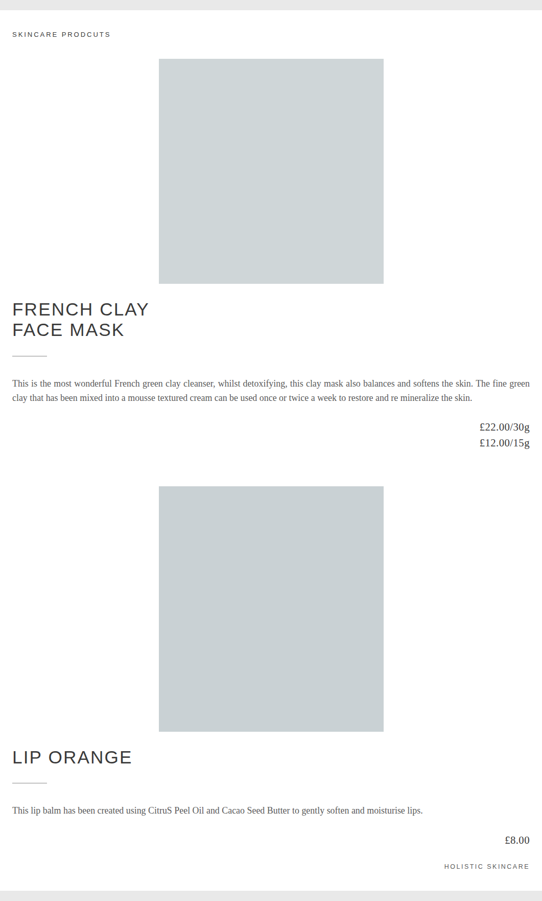Skincare Prodcuts
French Clay
Face Mask
This is the most wonderful French green clay cleanser, whilst detoxifying, this clay mask also balances and softens the skin. The fine green clay that has been mixed into a mousse textured cream can be used once or twice a week to restore and re mineralize the skin.
£22.00/30g
£12.00/15g
Lip Orange
This lip balm has been created using CitruS Peel Oil and Cacao Seed Butter to gently soften and moisturise lips.
£8.00
Holistic Skincare